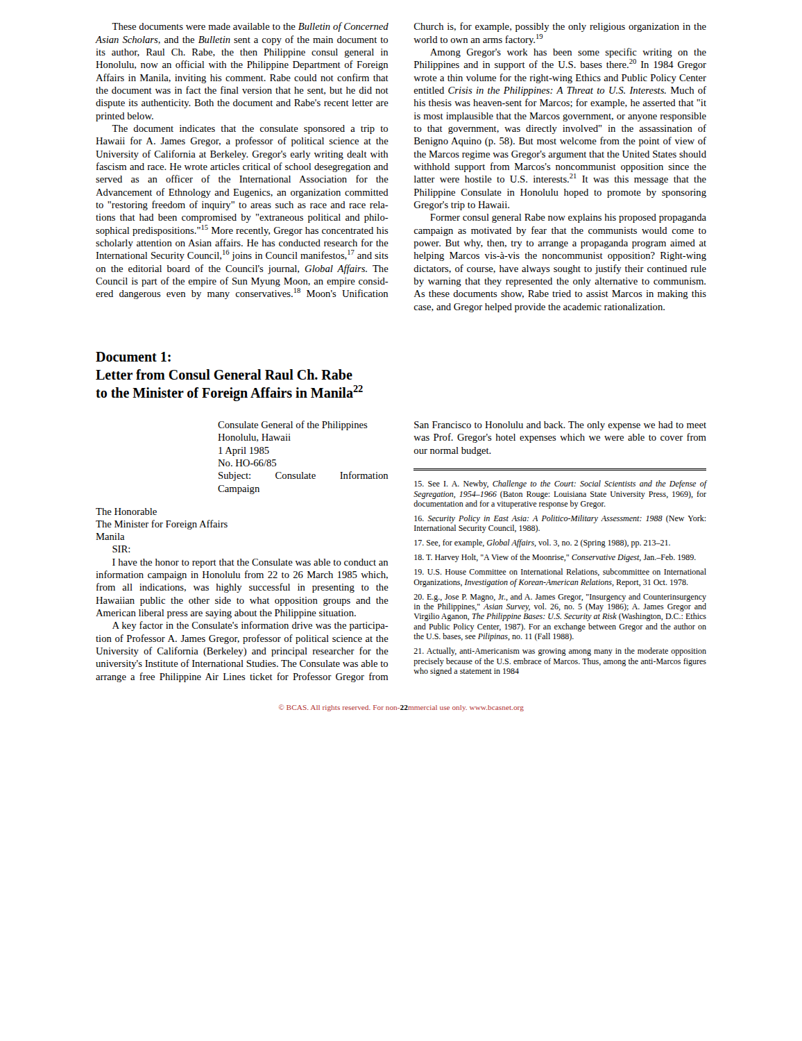These documents were made available to the Bulletin of Concerned Asian Scholars, and the Bulletin sent a copy of the main document to its author, Raul Ch. Rabe, the then Philippine consul general in Honolulu, now an official with the Philippine Department of Foreign Affairs in Manila, inviting his comment. Rabe could not confirm that the document was in fact the final version that he sent, but he did not dispute its authenticity. Both the document and Rabe's recent letter are printed below.
The document indicates that the consulate sponsored a trip to Hawaii for A. James Gregor, a professor of political science at the University of California at Berkeley. Gregor's early writing dealt with fascism and race. He wrote articles critical of school desegregation and served as an officer of the International Association for the Advancement of Ethnology and Eugenics, an organization committed to "restoring freedom of inquiry" to areas such as race and race relations that had been compromised by "extraneous political and philosophical predispositions."15 More recently, Gregor has concentrated his scholarly attention on Asian affairs. He has conducted research for the International Security Council,16 joins in Council manifestos,17 and sits on the editorial board of the Council's journal, Global Affairs. The Council is part of the empire of Sun Myung Moon, an empire considered dangerous even by many conservatives.18 Moon's Unification Church is, for example, possibly the only religious organization in the world to own an arms factory.19
Among Gregor's work has been some specific writing on the Philippines and in support of the U.S. bases there.20 In 1984 Gregor wrote a thin volume for the right-wing Ethics and Public Policy Center entitled Crisis in the Philippines: A Threat to U.S. Interests. Much of his thesis was heaven-sent for Marcos; for example, he asserted that "it is most implausible that the Marcos government, or anyone responsible to that government, was directly involved" in the assassination of Benigno Aquino (p. 58). But most welcome from the point of view of the Marcos regime was Gregor's argument that the United States should withhold support from Marcos's noncommunist opposition since the latter were hostile to U.S. interests.21 It was this message that the Philippine Consulate in Honolulu hoped to promote by sponsoring Gregor's trip to Hawaii.
Former consul general Rabe now explains his proposed propaganda campaign as motivated by fear that the communists would come to power. But why, then, try to arrange a propaganda program aimed at helping Marcos vis-à-vis the noncommunist opposition? Right-wing dictators, of course, have always sought to justify their continued rule by warning that they represented the only alternative to communism. As these documents show, Rabe tried to assist Marcos in making this case, and Gregor helped provide the academic rationalization.
Document 1:
Letter from Consul General Raul Ch. Rabe
to the Minister of Foreign Affairs in Manila22
Consulate General of the Philippines
Honolulu, Hawaii
1 April 1985
No. HO-66/85
Subject: Consulate Information Campaign
The Honorable
The Minister for Foreign Affairs
Manila
SIR:
I have the honor to report that the Consulate was able to conduct an information campaign in Honolulu from 22 to 26 March 1985 which, from all indications, was highly successful in presenting to the Hawaiian public the other side to what opposition groups and the American liberal press are saying about the Philippine situation.
A key factor in the Consulate's information drive was the participation of Professor A. James Gregor, professor of political science at the University of California (Berkeley) and principal researcher for the university's Institute of International Studies. The Consulate was able to arrange a free Philippine Air Lines ticket for Professor Gregor from San Francisco to Honolulu and back. The only expense we had to meet was Prof. Gregor's hotel expenses which we were able to cover from our normal budget.
15. See I. A. Newby, Challenge to the Court: Social Scientists and the Defense of Segregation, 1954–1966 (Baton Rouge: Louisiana State University Press, 1969), for documentation and for a vituperative response by Gregor.
16. Security Policy in East Asia: A Politico-Military Assessment: 1988 (New York: International Security Council, 1988).
17. See, for example, Global Affairs, vol. 3, no. 2 (Spring 1988), pp. 213–21.
18. T. Harvey Holt, "A View of the Moonrise," Conservative Digest, Jan.–Feb. 1989.
19. U.S. House Committee on International Relations, subcommittee on International Organizations, Investigation of Korean-American Relations, Report, 31 Oct. 1978.
20. E.g., Jose P. Magno, Jr., and A. James Gregor, "Insurgency and Counterinsurgency in the Philippines," Asian Survey, vol. 26, no. 5 (May 1986); A. James Gregor and Virgilio Aganon, The Philippine Bases: U.S. Security at Risk (Washington, D.C.: Ethics and Public Policy Center, 1987). For an exchange between Gregor and the author on the U.S. bases, see Pilipinas, no. 11 (Fall 1988).
21. Actually, anti-Americanism was growing among many in the moderate opposition precisely because of the U.S. embrace of Marcos. Thus, among the anti-Marcos figures who signed a statement in 1984
© BCAS. All rights reserved. For non-22mmercial use only. www.bcasnet.org